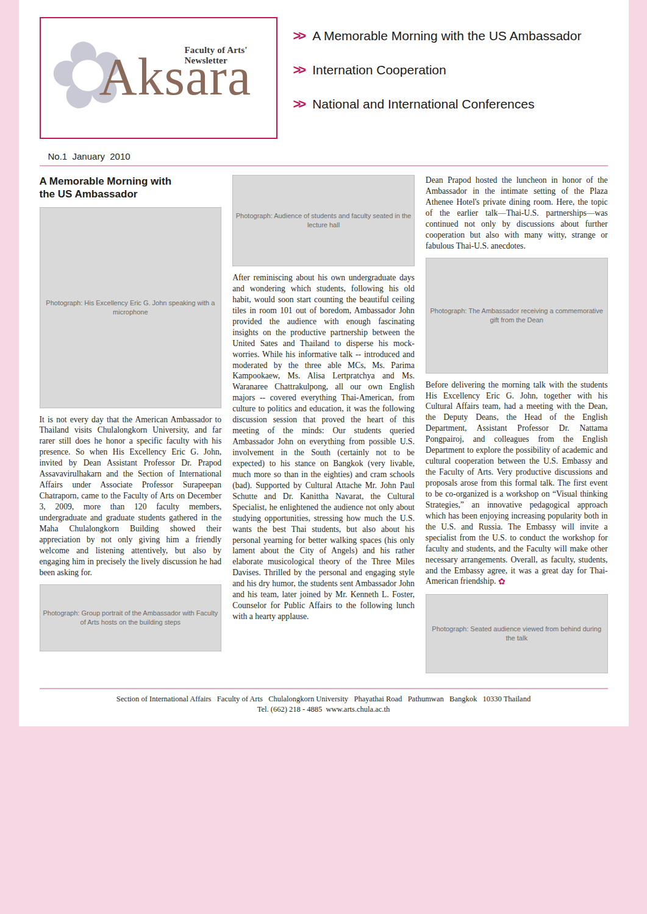✿ Aksara Faculty of Arts' Newsletter
>>A Memorable Morning with the US Ambassador
>>Internation Cooperation
>>National and International Conferences
No.1 January 2010
A Memorable Morning with
the US Ambassador
Photograph: His Excellency Eric G. John speaking with a microphone
It is not every day that the American Ambassador to Thailand visits Chulalongkorn University, and far rarer still does he honor a specific faculty with his presence. So when His Excellency Eric G. John, invited by Dean Assistant Professor Dr. Prapod Assavavirulhakarn and the Section of International Affairs under Associate Professor Surapeepan Chatraporn, came to the Faculty of Arts on December 3, 2009, more than 120 faculty members, undergraduate and graduate students gathered in the Maha Chulalongkorn Building showed their appreciation by not only giving him a friendly welcome and listening attentively, but also by engaging him in precisely the lively discussion he had been asking for.
Photograph: Group portrait of the Ambassador with Faculty of Arts hosts on the building steps
Photograph: Audience of students and faculty seated in the lecture hall
After reminiscing about his own undergraduate days and wondering which students, following his old habit, would soon start counting the beautiful ceiling tiles in room 101 out of boredom, Ambassador John provided the audience with enough fascinating insights on the productive partnership between the United Sates and Thailand to disperse his mock-worries. While his informative talk -- introduced and moderated by the three able MCs, Ms. Parima Kampookaew, Ms. Alisa Lertpratchya and Ms. Waranaree Chattrakulpong, all our own English majors -- covered everything Thai-American, from culture to politics and education, it was the following discussion session that proved the heart of this meeting of the minds: Our students queried Ambassador John on everything from possible U.S. involvement in the South (certainly not to be expected) to his stance on Bangkok (very livable, much more so than in the eighties) and cram schools (bad). Supported by Cultural Attache Mr. John Paul Schutte and Dr. Kanittha Navarat, the Cultural Specialist, he enlightened the audience not only about studying opportunities, stressing how much the U.S. wants the best Thai students, but also about his personal yearning for better walking spaces (his only lament about the City of Angels) and his rather elaborate musicological theory of the Three Miles Davises. Thrilled by the personal and engaging style and his dry humor, the students sent Ambassador John and his team, later joined by Mr. Kenneth L. Foster, Counselor for Public Affairs to the following lunch with a hearty applause.
Dean Prapod hosted the luncheon in honor of the Ambassador in the intimate setting of the Plaza Athenee Hotel's private dining room. Here, the topic of the earlier talk—Thai-U.S. partnerships—was continued not only by discussions about further cooperation but also with many witty, strange or fabulous Thai-U.S. anecdotes.
Photograph: The Ambassador receiving a commemorative gift from the Dean
Before delivering the morning talk with the students His Excellency Eric G. John, together with his Cultural Affairs team, had a meeting with the Dean, the Deputy Deans, the Head of the English Department, Assistant Professor Dr. Nattama Pongpairoj, and colleagues from the English Department to explore the possibility of academic and cultural cooperation between the U.S. Embassy and the Faculty of Arts. Very productive discussions and proposals arose from this formal talk. The first event to be co-organized is a workshop on “Visual thinking Strategies,” an innovative pedagogical approach which has been enjoying increasing popularity both in the U.S. and Russia. The Embassy will invite a specialist from the U.S. to conduct the workshop for faculty and students, and the Faculty will make other necessary arrangements. Overall, as faculty, students, and the Embassy agree, it was a great day for Thai-American friendship. ✿
Photograph: Seated audience viewed from behind during the talk
Section of International Affairs Faculty of Arts Chulalongkorn University Phayathai Road Pathumwan Bangkok 10330 Thailand
Tel. (662) 218 - 4885 www.arts.chula.ac.th